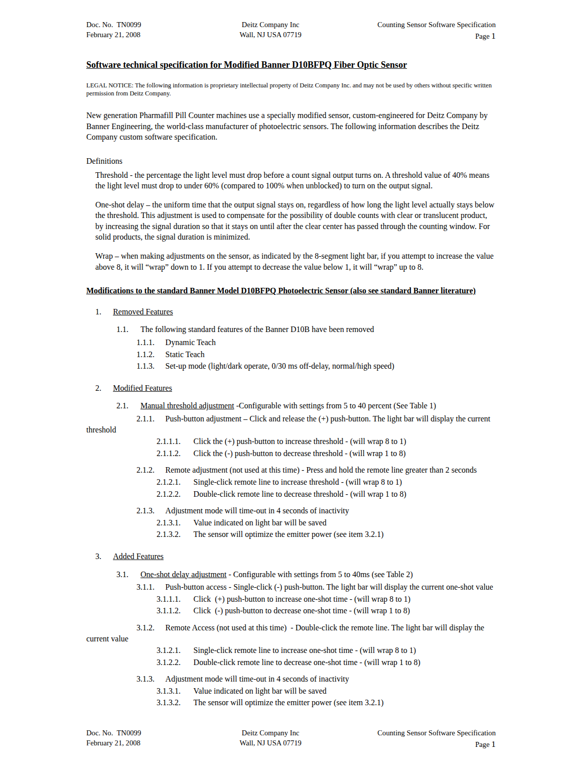| Doc. No. TN0099 | Deitz Company Inc | Counting Sensor Software Specification |
| February 21, 2008 | Wall, NJ USA 07719 | Page 1 |
Software technical specification for Modified Banner D10BFPQ Fiber Optic Sensor
LEGAL NOTICE: The following information is proprietary intellectual property of Deitz Company Inc. and may not be used by others without specific written permission from Deitz Company.
New generation Pharmafill Pill Counter machines use a specially modified sensor, custom-engineered for Deitz Company by Banner Engineering, the world-class manufacturer of photoelectric sensors. The following information describes the Deitz Company custom software specification.
Definitions
Threshold - the percentage the light level must drop before a count signal output turns on. A threshold value of 40% means the light level must drop to under 60% (compared to 100% when unblocked) to turn on the output signal.
One-shot delay – the uniform time that the output signal stays on, regardless of how long the light level actually stays below the threshold. This adjustment is used to compensate for the possibility of double counts with clear or translucent product, by increasing the signal duration so that it stays on until after the clear center has passed through the counting window. For solid products, the signal duration is minimized.
Wrap – when making adjustments on the sensor, as indicated by the 8-segment light bar, if you attempt to increase the value above 8, it will “wrap” down to 1. If you attempt to decrease the value below 1, it will “wrap” up to 8.
Modifications to the standard Banner Model D10BFPQ Photoelectric Sensor (also see standard Banner literature)
1. Removed Features
1.1. The following standard features of the Banner D10B have been removed
1.1.1. Dynamic Teach
1.1.2. Static Teach
1.1.3. Set-up mode (light/dark operate, 0/30 ms off-delay, normal/high speed)
2. Modified Features
2.1. Manual threshold adjustment -Configurable with settings from 5 to 40 percent (See Table 1)
2.1.1. Push-button adjustment – Click and release the (+) push-button. The light bar will display the current threshold
2.1.1.1. Click the (+) push-button to increase threshold - (will wrap 8 to 1)
2.1.1.2. Click the (-) push-button to decrease threshold - (will wrap 1 to 8)
2.1.2. Remote adjustment (not used at this time) - Press and hold the remote line greater than 2 seconds
2.1.2.1. Single-click remote line to increase threshold - (will wrap 8 to 1)
2.1.2.2. Double-click remote line to decrease threshold - (will wrap 1 to 8)
2.1.3. Adjustment mode will time-out in 4 seconds of inactivity
2.1.3.1. Value indicated on light bar will be saved
2.1.3.2. The sensor will optimize the emitter power (see item 3.2.1)
3. Added Features
3.1. One-shot delay adjustment - Configurable with settings from 5 to 40ms (see Table 2)
3.1.1. Push-button access - Single-click (-) push-button. The light bar will display the current one-shot value
3.1.1.1. Click (+) push-button to increase one-shot time - (will wrap 8 to 1)
3.1.1.2. Click (-) push-button to decrease one-shot time - (will wrap 1 to 8)
3.1.2. Remote Access (not used at this time) - Double-click the remote line. The light bar will display the current value
3.1.2.1. Single-click remote line to increase one-shot time - (will wrap 8 to 1)
3.1.2.2. Double-click remote line to decrease one-shot time - (will wrap 1 to 8)
3.1.3. Adjustment mode will time-out in 4 seconds of inactivity
3.1.3.1. Value indicated on light bar will be saved
3.1.3.2. The sensor will optimize the emitter power (see item 3.2.1)
| Doc. No. TN0099 | Deitz Company Inc | Counting Sensor Software Specification |
| February 21, 2008 | Wall, NJ USA 07719 | Page 1 |